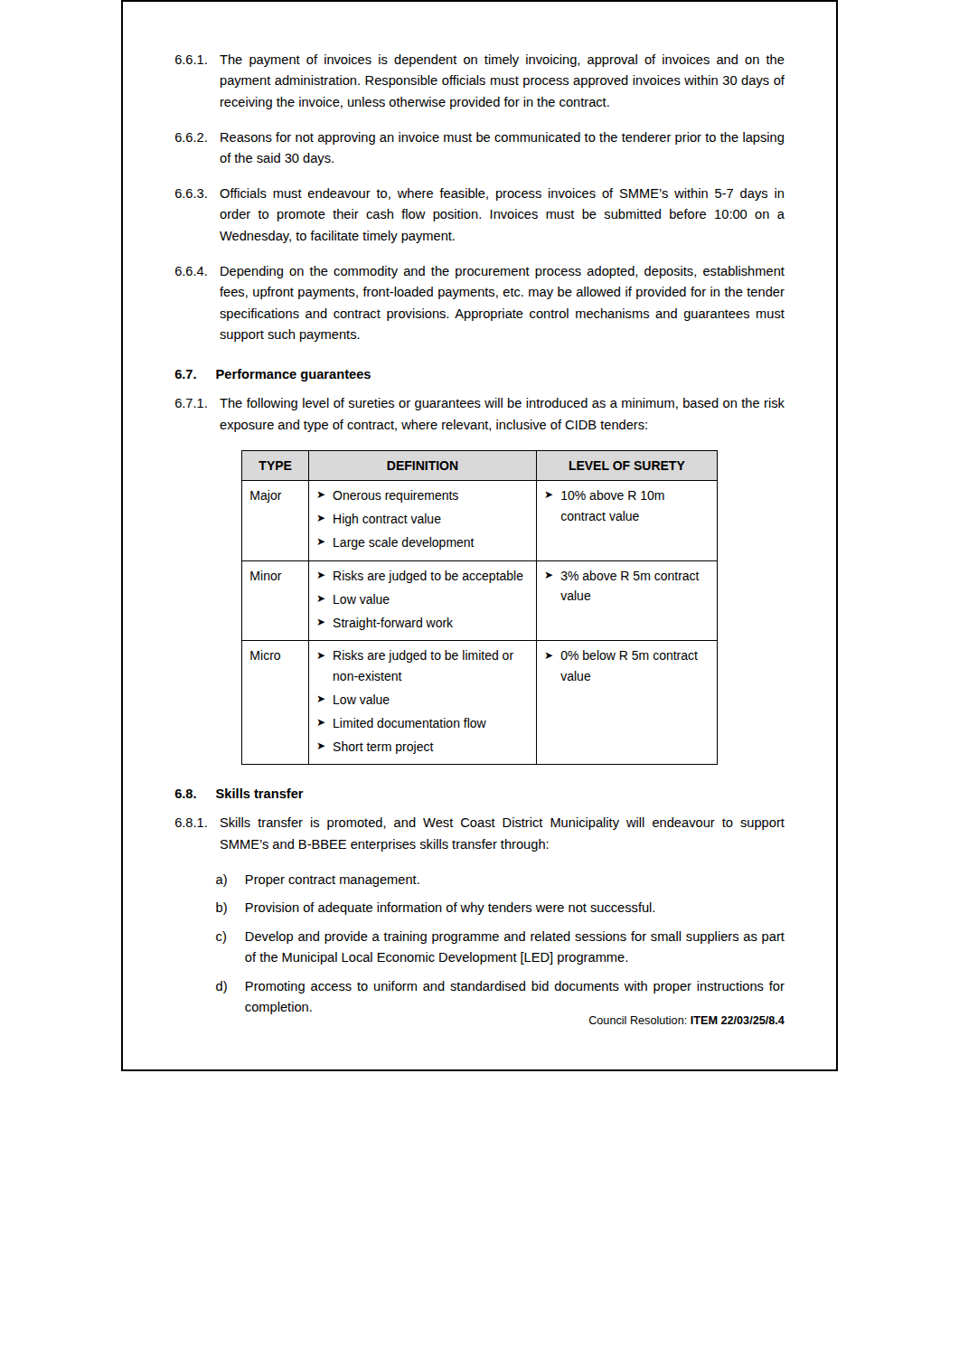6.6.1.
The payment of invoices is dependent on timely invoicing, approval of invoices and on the payment administration. Responsible officials must process approved invoices within 30 days of receiving the invoice, unless otherwise provided for in the contract.
6.6.2.
Reasons for not approving an invoice must be communicated to the tenderer prior to the lapsing of the said 30 days.
6.6.3.
Officials must endeavour to, where feasible, process invoices of SMME’s within 5-7 days in order to promote their cash flow position. Invoices must be submitted before 10:00 on a Wednesday, to facilitate timely payment.
6.6.4.
Depending on the commodity and the procurement process adopted, deposits, establishment fees, upfront payments, front-loaded payments, etc. may be allowed if provided for in the tender specifications and contract provisions. Appropriate control mechanisms and guarantees must support such payments.
6.7. Performance guarantees
6.7.1.
The following level of sureties or guarantees will be introduced as a minimum, based on the risk exposure and type of contract, where relevant, inclusive of CIDB tenders:
| TYPE | DEFINITION | LEVEL OF SURETY |
| --- | --- | --- |
| Major | Onerous requirements High contract value Large scale development | 10% above R 10m contract value |
| Minor | Risks are judged to be acceptable Low value Straight-forward work | 3% above R 5m contract value |
| Micro | Risks are judged to be limited or non-existent Low value Limited documentation flow Short term project | 0% below R 5m contract value |
6.8. Skills transfer
6.8.1.
Skills transfer is promoted, and West Coast District Municipality will endeavour to support SMME’s and B-BBEE enterprises skills transfer through:
a) Proper contract management.
b) Provision of adequate information of why tenders were not successful.
c) Develop and provide a training programme and related sessions for small suppliers as part of the Municipal Local Economic Development [LED] programme.
d) Promoting access to uniform and standardised bid documents with proper instructions for completion.
Council Resolution: ITEM 22/03/25/8.4